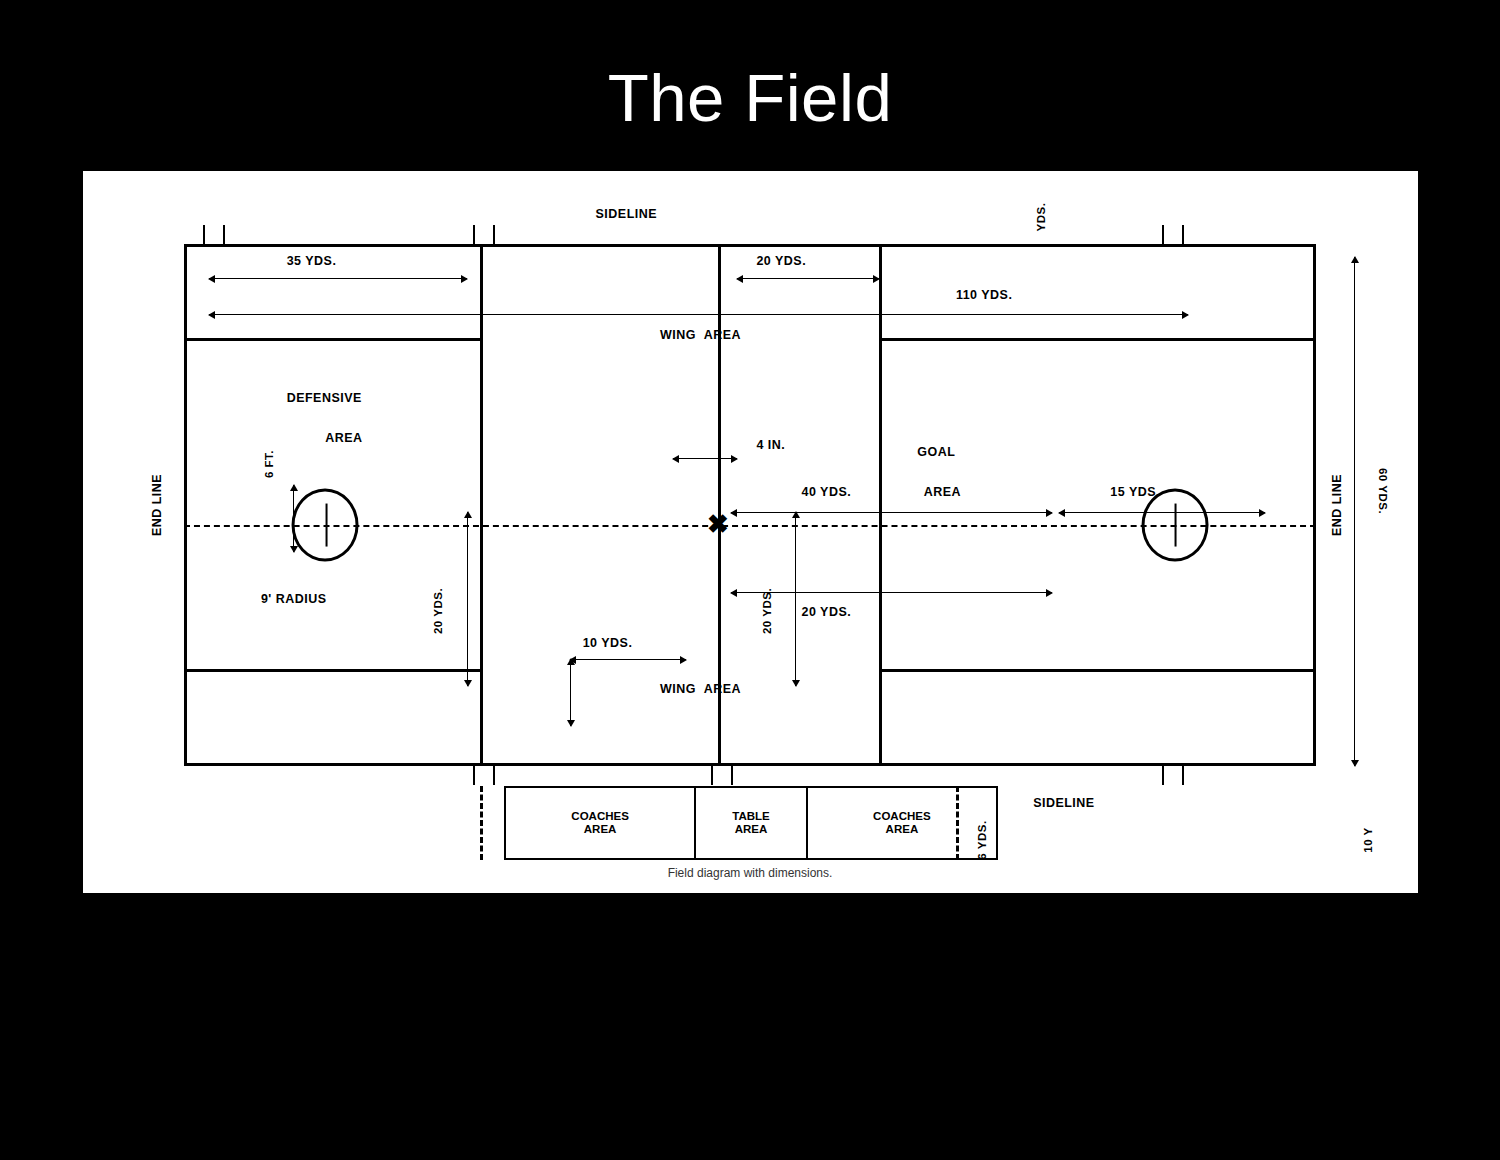The Field
✖
SIDELINE YDS.
35 YDS.
20 YDS.
110 YDS. WING AREA WING AREA DEFENSIVE AREA GOAL AREA
4 IN.
40 YDS.
15 YDS.
20 YDS. 6 FT.
9' RADIUS 20 YDS.
20 YDS.
10 YDS.
60 YDS.
END LINE END LINE SIDELINE 6 YDS. 10 Y
COACHES
AREA
TABLE
AREA
COACHES
AREA
Field diagram with dimensions.